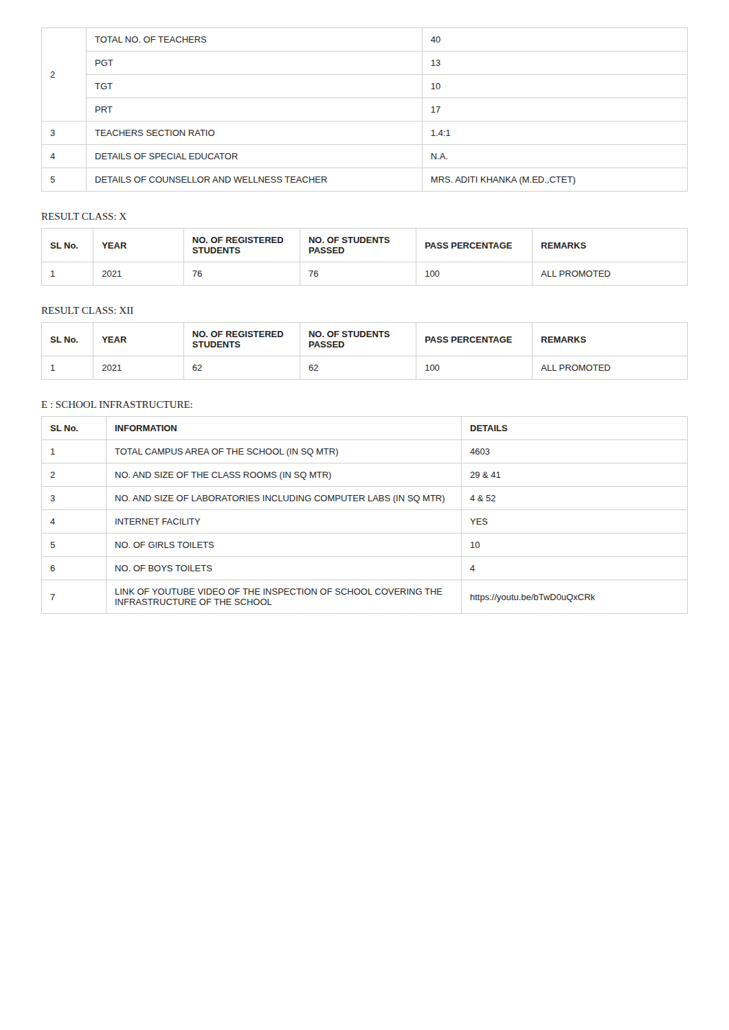| 2 | TOTAL NO. OF TEACHERS | 40 |
| PGT | 13 |
| TGT | 10 |
| PRT | 17 |
| 3 | TEACHERS SECTION RATIO | 1.4:1 |
| 4 | DETAILS OF SPECIAL EDUCATOR | N.A. |
| 5 | DETAILS OF COUNSELLOR AND WELLNESS TEACHER | MRS. ADITI KHANKA (M.ED.,CTET) |
RESULT CLASS: X
| SL No. | YEAR | NO. OF REGISTERED STUDENTS | NO. OF STUDENTS PASSED | PASS PERCENTAGE | REMARKS |
| --- | --- | --- | --- | --- | --- |
| 1 | 2021 | 76 | 76 | 100 | ALL PROMOTED |
RESULT CLASS: XII
| SL No. | YEAR | NO. OF REGISTERED STUDENTS | NO. OF STUDENTS PASSED | PASS PERCENTAGE | REMARKS |
| --- | --- | --- | --- | --- | --- |
| 1 | 2021 | 62 | 62 | 100 | ALL PROMOTED |
E : SCHOOL INFRASTRUCTURE:
| SL No. | INFORMATION | DETAILS |
| --- | --- | --- |
| 1 | TOTAL CAMPUS AREA OF THE SCHOOL (IN SQ MTR) | 4603 |
| 2 | NO. AND SIZE OF THE CLASS ROOMS (IN SQ MTR) | 29 & 41 |
| 3 | NO. AND SIZE OF LABORATORIES INCLUDING COMPUTER LABS (IN SQ MTR) | 4 & 52 |
| 4 | INTERNET FACILITY | YES |
| 5 | NO. OF GIRLS TOILETS | 10 |
| 6 | NO. OF BOYS TOILETS | 4 |
| 7 | LINK OF YOUTUBE VIDEO OF THE INSPECTION OF SCHOOL COVERING THE INFRASTRUCTURE OF THE SCHOOL | https://youtu.be/bTwD0uQxCRk |